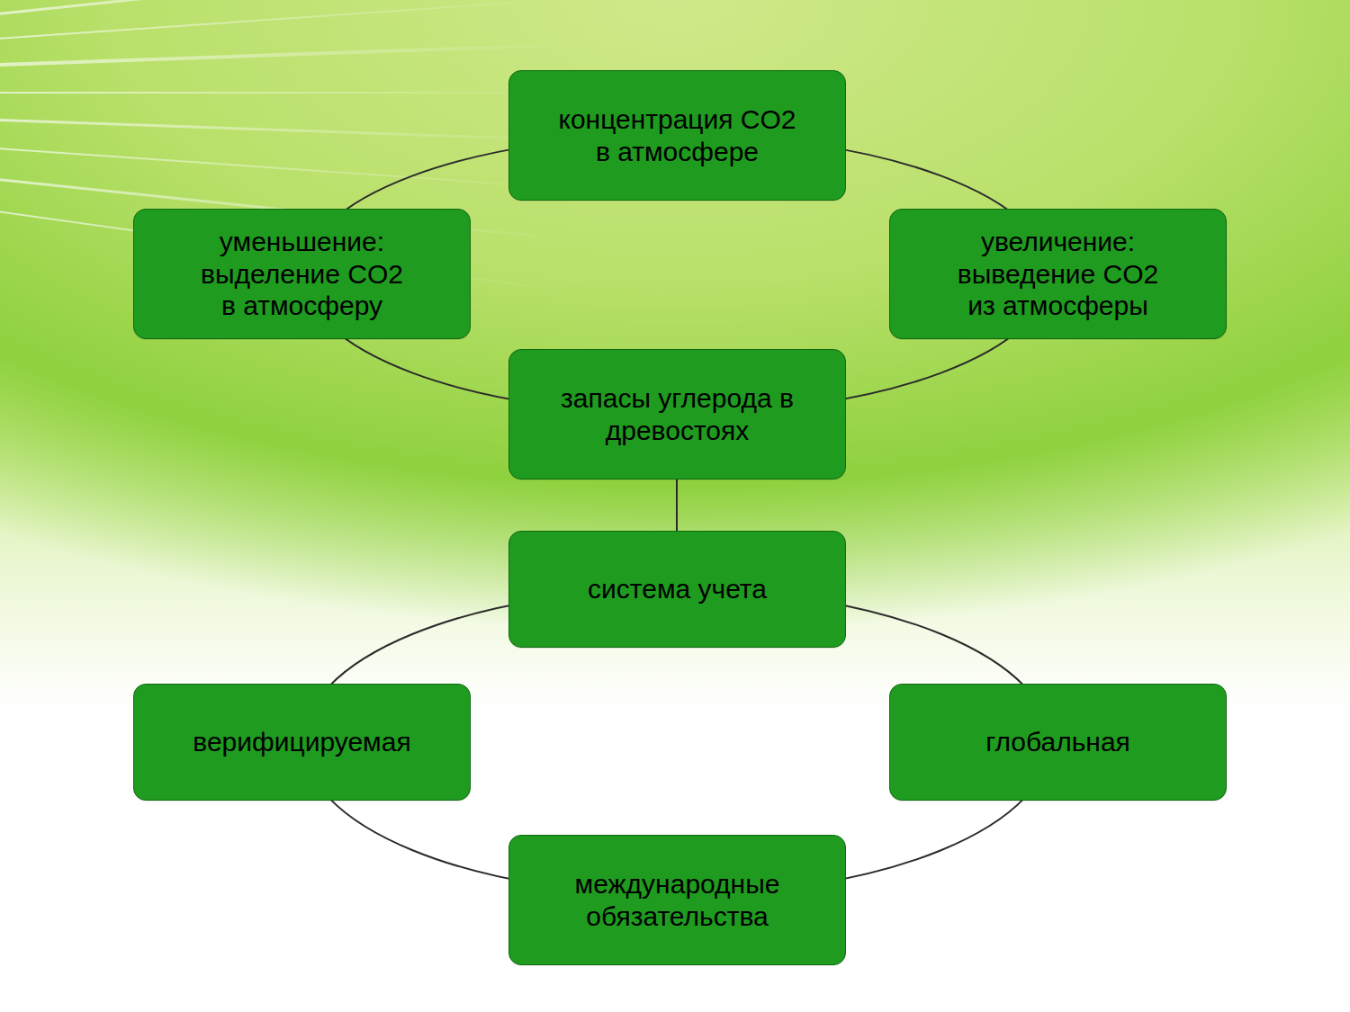концентрация CO2
в атмосфере
уменьшение:
выделение CO2
в атмосферу
увеличение:
выведение CO2
из атмосферы
запасы углерода в
древостоях
система учета
верифицируемая
глобальная
международные
обязательства